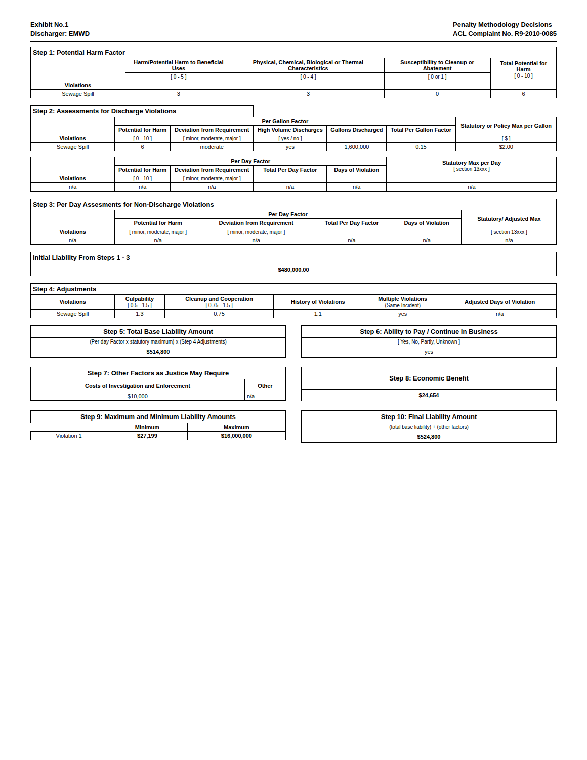Exhibit No.1
Discharger: EMWD
Penalty Methodology Decisions
ACL Complaint No. R9-2010-0085
| Step 1: Potential Harm Factor |
| | Harm/Potential Harm to Beneficial Uses | Physical, Chemical, Biological or Thermal Characteristics | Susceptibility to Cleanup or Abatement | Total Potential for Harm [ 0 - 10 ] |
| [ 0 - 5 ] | [ 0 - 4 ] | [ 0 or 1 ] |
| Violations | | | | |
| Sewage Spill | 3 | 3 | 0 | 6 |
| Step 2: Assessments for Discharge Violations | |
| | Per Gallon Factor | Statutory or Policy Max per Gallon |
| Potential for Harm | Deviation from Requirement | High Volume Discharges | Gallons Discharged | Total Per Gallon Factor |
| Violations | [ 0 - 10 ] | [ minor, moderate, major ] | [ yes / no ] | | | [ $ ] |
| Sewage Spill | 6 | moderate | yes | 1,600,000 | 0.15 | $2.00 |
| | Per Day Factor | Statutory Max per Day [ section 13xxx ] |
| Potential for Harm | Deviation from Requirement | Total Per Day Factor | Days of Violation |
| Violations | [ 0 - 10 ] | [ minor, moderate, major ] | | | |
| n/a | n/a | n/a | n/a | n/a | n/a |
| Step 3: Per Day Assesments for Non-Discharge Violations |
| | Per Day Factor | Statutory/ Adjusted Max |
| Potential for Harm | Deviation from Requirement | Total Per Day Factor | Days of Violation |
| Violations | [ minor, moderate, major ] | [ minor, moderate, major ] | | | [ section 13xxx ] |
| n/a | n/a | n/a | n/a | n/a | n/a |
| Initial Liability From Steps 1 - 3 |
| $480,000.00 |
| Step 4: Adjustments |
| Violations | Culpability [ 0.5 - 1.5 ] | Cleanup and Cooperation [ 0.75 - 1.5 ] | History of Violations | Multiple Violations (Same Incident) | Adjusted Days of Violation |
| Sewage Spill | 1.3 | 0.75 | 1.1 | yes | n/a |
| Step 5: Total Base Liability Amount |
| (Per day Factor x statutory maximum) x (Step 4 Adjustments) |
| $514,800 |
| Step 6: Ability to Pay / Continue in Business |
| [ Yes, No, Partly, Unknown ] |
| yes |
| Step 7: Other Factors as Justice May Require |
| Costs of Investigation and Enforcement | Other |
| $10,000 | n/a |
| Step 8: Economic Benefit |
| $24,654 |
| Step 9: Maximum and Minimum Liability Amounts |
| | Minimum | Maximum |
| Violation 1 | $27,199 | $16,000,000 |
| Step 10: Final Liability Amount |
| (total base liability) + (other factors) |
| $524,800 |